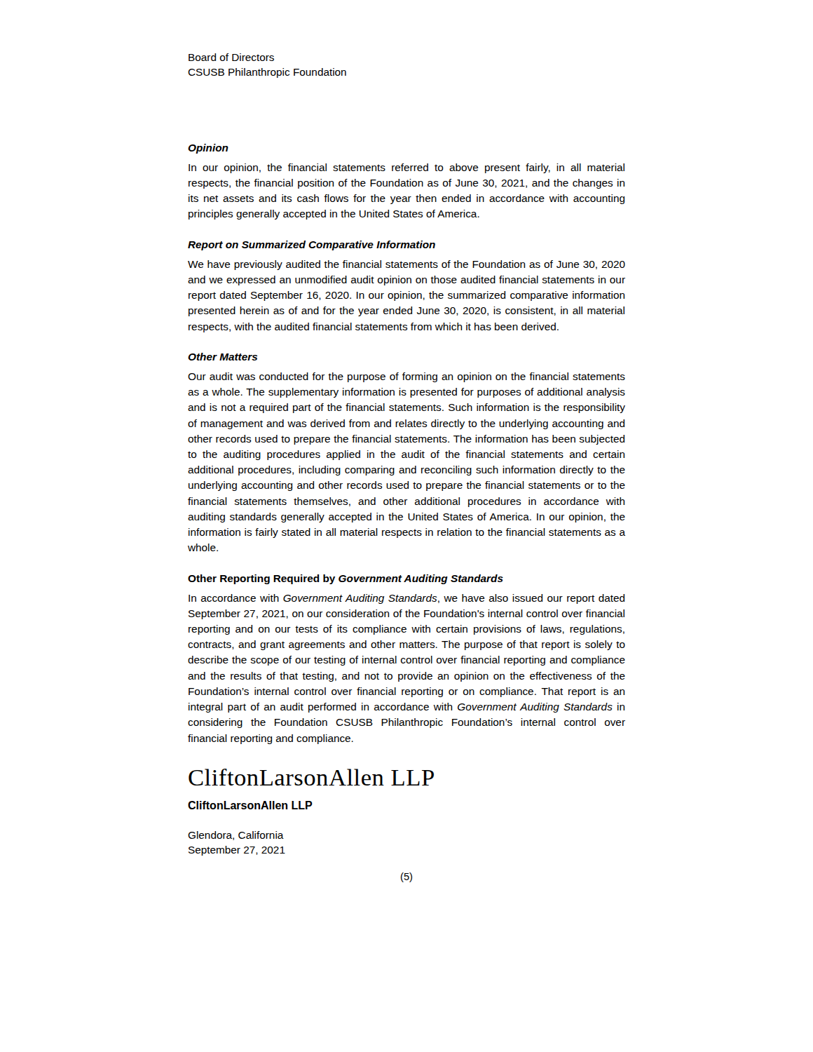Board of Directors
CSUSB Philanthropic Foundation
Opinion
In our opinion, the financial statements referred to above present fairly, in all material respects, the financial position of the Foundation as of June 30, 2021, and the changes in its net assets and its cash flows for the year then ended in accordance with accounting principles generally accepted in the United States of America.
Report on Summarized Comparative Information
We have previously audited the financial statements of the Foundation as of June 30, 2020 and we expressed an unmodified audit opinion on those audited financial statements in our report dated September 16, 2020. In our opinion, the summarized comparative information presented herein as of and for the year ended June 30, 2020, is consistent, in all material respects, with the audited financial statements from which it has been derived.
Other Matters
Our audit was conducted for the purpose of forming an opinion on the financial statements as a whole. The supplementary information is presented for purposes of additional analysis and is not a required part of the financial statements. Such information is the responsibility of management and was derived from and relates directly to the underlying accounting and other records used to prepare the financial statements. The information has been subjected to the auditing procedures applied in the audit of the financial statements and certain additional procedures, including comparing and reconciling such information directly to the underlying accounting and other records used to prepare the financial statements or to the financial statements themselves, and other additional procedures in accordance with auditing standards generally accepted in the United States of America. In our opinion, the information is fairly stated in all material respects in relation to the financial statements as a whole.
Other Reporting Required by Government Auditing Standards
In accordance with Government Auditing Standards, we have also issued our report dated September 27, 2021, on our consideration of the Foundation's internal control over financial reporting and on our tests of its compliance with certain provisions of laws, regulations, contracts, and grant agreements and other matters. The purpose of that report is solely to describe the scope of our testing of internal control over financial reporting and compliance and the results of that testing, and not to provide an opinion on the effectiveness of the Foundation’s internal control over financial reporting or on compliance. That report is an integral part of an audit performed in accordance with Government Auditing Standards in considering the Foundation CSUSB Philanthropic Foundation’s internal control over financial reporting and compliance.
CliftonLarsonAllen LLP
CliftonLarsonAllen LLP
Glendora, California
September 27, 2021
(5)